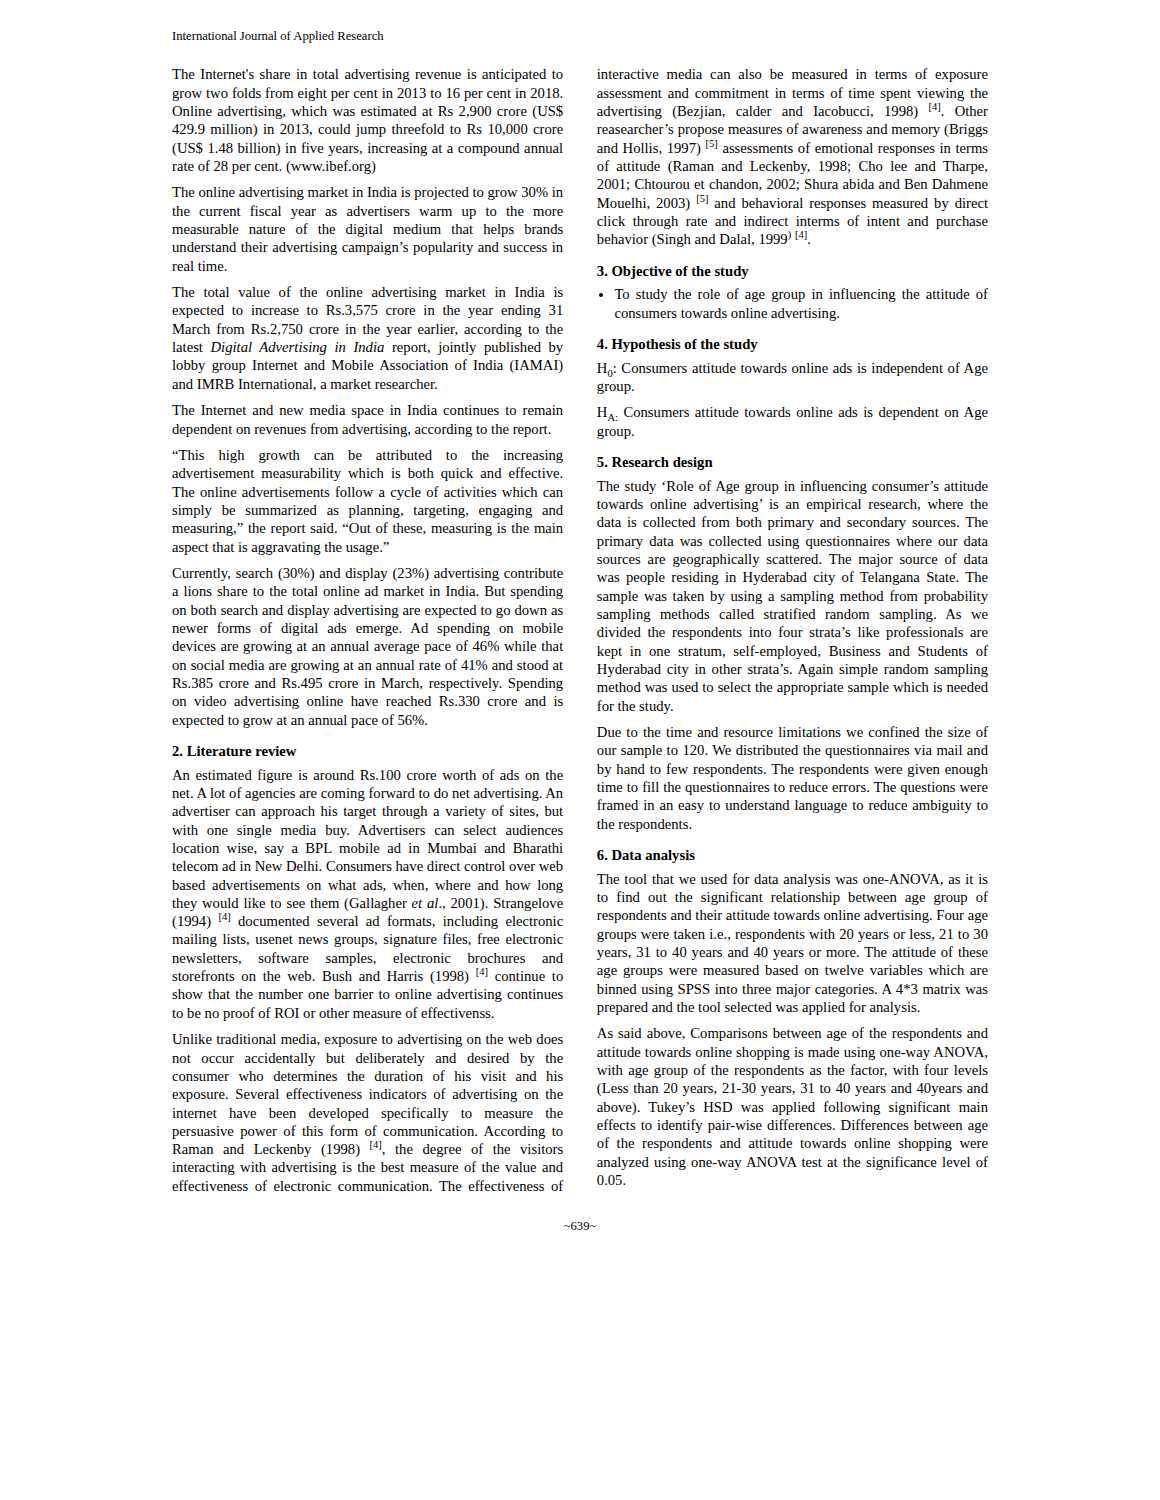International Journal of Applied Research
The Internet's share in total advertising revenue is anticipated to grow two folds from eight per cent in 2013 to 16 per cent in 2018. Online advertising, which was estimated at Rs 2,900 crore (US$ 429.9 million) in 2013, could jump threefold to Rs 10,000 crore (US$ 1.48 billion) in five years, increasing at a compound annual rate of 28 per cent. (www.ibef.org)
The online advertising market in India is projected to grow 30% in the current fiscal year as advertisers warm up to the more measurable nature of the digital medium that helps brands understand their advertising campaign’s popularity and success in real time.
The total value of the online advertising market in India is expected to increase to Rs.3,575 crore in the year ending 31 March from Rs.2,750 crore in the year earlier, according to the latest Digital Advertising in India report, jointly published by lobby group Internet and Mobile Association of India (IAMAI) and IMRB International, a market researcher.
The Internet and new media space in India continues to remain dependent on revenues from advertising, according to the report.
“This high growth can be attributed to the increasing advertisement measurability which is both quick and effective. The online advertisements follow a cycle of activities which can simply be summarized as planning, targeting, engaging and measuring,” the report said. “Out of these, measuring is the main aspect that is aggravating the usage.”
Currently, search (30%) and display (23%) advertising contribute a lions share to the total online ad market in India. But spending on both search and display advertising are expected to go down as newer forms of digital ads emerge. Ad spending on mobile devices are growing at an annual average pace of 46% while that on social media are growing at an annual rate of 41% and stood at Rs.385 crore and Rs.495 crore in March, respectively. Spending on video advertising online have reached Rs.330 crore and is expected to grow at an annual pace of 56%.
2. Literature review
An estimated figure is around Rs.100 crore worth of ads on the net. A lot of agencies are coming forward to do net advertising. An advertiser can approach his target through a variety of sites, but with one single media buy. Advertisers can select audiences location wise, say a BPL mobile ad in Mumbai and Bharathi telecom ad in New Delhi. Consumers have direct control over web based advertisements on what ads, when, where and how long they would like to see them (Gallagher et al., 2001). Strangelove (1994) [4] documented several ad formats, including electronic mailing lists, usenet news groups, signature files, free electronic newsletters, software samples, electronic brochures and storefronts on the web. Bush and Harris (1998) [4] continue to show that the number one barrier to online advertising continues to be no proof of ROI or other measure of effectivenss.
Unlike traditional media, exposure to advertising on the web does not occur accidentally but deliberately and desired by the consumer who determines the duration of his visit and his exposure. Several effectiveness indicators of advertising on the internet have been developed specifically to measure the persuasive power of this form of communication. According to Raman and Leckenby (1998) [4], the degree of the visitors interacting with advertising is the best measure of the value and effectiveness of electronic communication. The effectiveness of interactive media can also be measured in terms of exposure assessment and commitment in terms of time spent viewing the advertising (Bezjian, calder and Iacobucci, 1998) [4]. Other reasearcher’s propose measures of awareness and memory (Briggs and Hollis, 1997) [5] assessments of emotional responses in terms of attitude (Raman and Leckenby, 1998; Cho lee and Tharpe, 2001; Chtourou et chandon, 2002; Shura abida and Ben Dahmene Mouelhi, 2003) [5] and behavioral responses measured by direct click through rate and indirect interms of intent and purchase behavior (Singh and Dalal, 1999) [4].
3. Objective of the study
To study the role of age group in influencing the attitude of consumers towards online advertising.
4. Hypothesis of the study
H0: Consumers attitude towards online ads is independent of Age group.
HA: Consumers attitude towards online ads is dependent on Age group.
5. Research design
The study ‘Role of Age group in influencing consumer’s attitude towards online advertising’ is an empirical research, where the data is collected from both primary and secondary sources. The primary data was collected using questionnaires where our data sources are geographically scattered. The major source of data was people residing in Hyderabad city of Telangana State. The sample was taken by using a sampling method from probability sampling methods called stratified random sampling. As we divided the respondents into four strata’s like professionals are kept in one stratum, self-employed, Business and Students of Hyderabad city in other strata’s. Again simple random sampling method was used to select the appropriate sample which is needed for the study.
Due to the time and resource limitations we confined the size of our sample to 120. We distributed the questionnaires via mail and by hand to few respondents. The respondents were given enough time to fill the questionnaires to reduce errors. The questions were framed in an easy to understand language to reduce ambiguity to the respondents.
6. Data analysis
The tool that we used for data analysis was one-ANOVA, as it is to find out the significant relationship between age group of respondents and their attitude towards online advertising. Four age groups were taken i.e., respondents with 20 years or less, 21 to 30 years, 31 to 40 years and 40 years or more. The attitude of these age groups were measured based on twelve variables which are binned using SPSS into three major categories. A 4*3 matrix was prepared and the tool selected was applied for analysis.
As said above, Comparisons between age of the respondents and attitude towards online shopping is made using one-way ANOVA, with age group of the respondents as the factor, with four levels (Less than 20 years, 21-30 years, 31 to 40 years and 40years and above). Tukey’s HSD was applied following significant main effects to identify pair-wise differences. Differences between age of the respondents and attitude towards online shopping were analyzed using one-way ANOVA test at the significance level of 0.05.
~639~